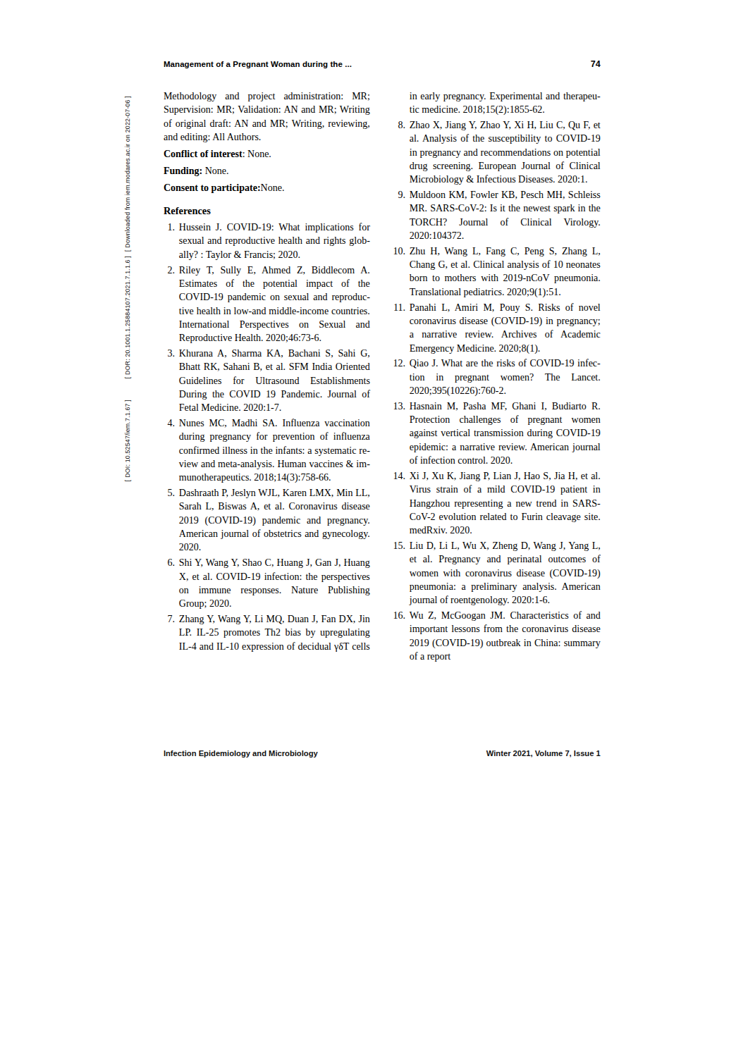[ Downloaded from iem.modares.ac.ir on 2022-07-06 ] [ DOR: 20.1001.1.25884107.2021.7.1.1.6 ] [ DOI: 10.52547/iem.7.1.67 ]
Management of a Pregnant Woman during the ...
74
Methodology and project administration: MR; Supervision: MR; Validation: AN and MR; Writing of original draft: AN and MR; Writing, reviewing, and editing: All Authors.
Conflict of interest: None.
Funding: None.
Consent to participate: None.
References
Hussein J. COVID-19: What implications for sexual and reproductive health and rights globally? : Taylor & Francis; 2020.
Riley T, Sully E, Ahmed Z, Biddlecom A. Estimates of the potential impact of the COVID-19 pandemic on sexual and reproductive health in low-and middle-income countries. International Perspectives on Sexual and Reproductive Health. 2020;46:73-6.
Khurana A, Sharma KA, Bachani S, Sahi G, Bhatt RK, Sahani B, et al. SFM India Oriented Guidelines for Ultrasound Establishments During the COVID 19 Pandemic. Journal of Fetal Medicine. 2020:1-7.
Nunes MC, Madhi SA. Influenza vaccination during pregnancy for prevention of influenza confirmed illness in the infants: a systematic review and meta-analysis. Human vaccines & immunotherapeutics. 2018;14(3):758-66.
Dashraath P, Jeslyn WJL, Karen LMX, Min LL, Sarah L, Biswas A, et al. Coronavirus disease 2019 (COVID-19) pandemic and pregnancy. American journal of obstetrics and gynecology. 2020.
Shi Y, Wang Y, Shao C, Huang J, Gan J, Huang X, et al. COVID-19 infection: the perspectives on immune responses. Nature Publishing Group; 2020.
Zhang Y, Wang Y, Li MQ, Duan J, Fan DX, Jin LP. IL-25 promotes Th2 bias by upregulating IL-4 and IL-10 expression of decidual γδT cells in early pregnancy. Experimental and therapeutic medicine. 2018;15(2):1855-62.
Zhao X, Jiang Y, Zhao Y, Xi H, Liu C, Qu F, et al. Analysis of the susceptibility to COVID-19 in pregnancy and recommendations on potential drug screening. European Journal of Clinical Microbiology & Infectious Diseases. 2020:1.
Muldoon KM, Fowler KB, Pesch MH, Schleiss MR. SARS-CoV-2: Is it the newest spark in the TORCH? Journal of Clinical Virology. 2020:104372.
Zhu H, Wang L, Fang C, Peng S, Zhang L, Chang G, et al. Clinical analysis of 10 neonates born to mothers with 2019-nCoV pneumonia. Translational pediatrics. 2020;9(1):51.
Panahi L, Amiri M, Pouy S. Risks of novel coronavirus disease (COVID-19) in pregnancy; a narrative review. Archives of Academic Emergency Medicine. 2020;8(1).
Qiao J. What are the risks of COVID-19 infection in pregnant women? The Lancet. 2020;395(10226):760-2.
Hasnain M, Pasha MF, Ghani I, Budiarto R. Protection challenges of pregnant women against vertical transmission during COVID-19 epidemic: a narrative review. American journal of infection control. 2020.
Xi J, Xu K, Jiang P, Lian J, Hao S, Jia H, et al. Virus strain of a mild COVID-19 patient in Hangzhou representing a new trend in SARS-CoV-2 evolution related to Furin cleavage site. medRxiv. 2020.
Liu D, Li L, Wu X, Zheng D, Wang J, Yang L, et al. Pregnancy and perinatal outcomes of women with coronavirus disease (COVID-19) pneumonia: a preliminary analysis. American journal of roentgenology. 2020:1-6.
Wu Z, McGoogan JM. Characteristics of and important lessons from the coronavirus disease 2019 (COVID-19) outbreak in China: summary of a report
Infection Epidemiology and Microbiology
Winter 2021, Volume 7, Issue 1